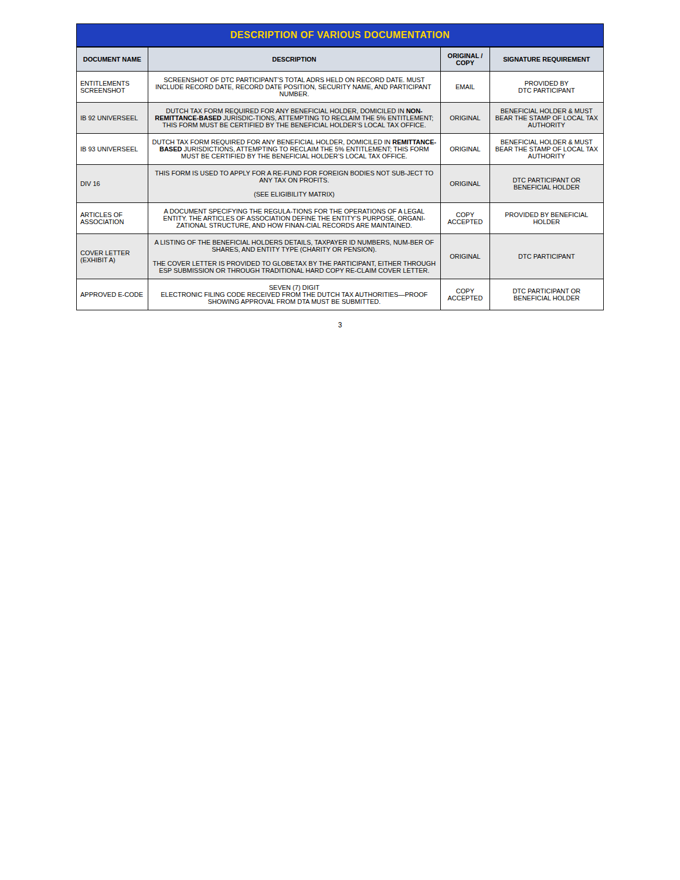DESCRIPTION OF VARIOUS DOCUMENTATION
| DOCUMENT NAME | DESCRIPTION | ORIGINAL / COPY | SIGNATURE REQUIREMENT |
| --- | --- | --- | --- |
| ENTITLEMENTS SCREENSHOT | SCREENSHOT OF DTC PARTICIPANT’S TOTAL ADRS HELD ON RECORD DATE. MUST INCLUDE RECORD DATE, RECORD DATE POSITION, SECURITY NAME, AND PARTICIPANT NUMBER. | EMAIL | PROVIDED BY DTC PARTICIPANT |
| IB 92 UNIVERSEEL | DUTCH TAX FORM REQUIRED FOR ANY BENEFICIAL HOLDER, DOMICILED IN NON-REMITTANCE-BASED JURISDIC-TIONS, ATTEMPTING TO RECLAIM THE 5% ENTITLEMENT; THIS FORM MUST BE CERTIFIED BY THE BENEFICIAL HOLDER’S LOCAL TAX OFFICE. | ORIGINAL | BENEFICIAL HOLDER & MUST BEAR THE STAMP OF LOCAL TAX AUTHORITY |
| IB 93 UNIVERSEEL | DUTCH TAX FORM REQUIRED FOR ANY BENEFICIAL HOLDER, DOMICILED IN REMITTANCE-BASED JURISDICTIONS, ATTEMPTING TO RECLAIM THE 5% ENTITLEMENT; THIS FORM MUST BE CERTIFIED BY THE BENEFICIAL HOLDER’S LOCAL TAX OFFICE. | ORIGINAL | BENEFICIAL HOLDER & MUST BEAR THE STAMP OF LOCAL TAX AUTHORITY |
| DIV 16 | THIS FORM IS USED TO APPLY FOR A RE-FUND FOR FOREIGN BODIES NOT SUB-JECT TO ANY TAX ON PROFITS. (SEE ELIGIBILITY MATRIX) | ORIGINAL | DTC PARTICIPANT OR BENEFICIAL HOLDER |
| ARTICLES OF ASSOCIATION | A DOCUMENT SPECIFYING THE REGULA-TIONS FOR THE OPERATIONS OF A LEGAL ENTITY. THE ARTICLES OF ASSOCIATION DEFINE THE ENTITY’S PURPOSE, ORGANI-ZATIONAL STRUCTURE, AND HOW FINAN-CIAL RECORDS ARE MAINTAINED. | COPY ACCEPTED | PROVIDED BY BENEFICIAL HOLDER |
| COVER LETTER (EXHIBIT A) | A LISTING OF THE BENEFICIAL HOLDERS DETAILS, TAXPAYER ID NUMBERS, NUM-BER OF SHARES, AND ENTITY TYPE (CHARITY OR PENSION). THE COVER LETTER IS PROVIDED TO GLOBETAX BY THE PARTICIPANT, EITHER THROUGH ESP SUBMISSION OR THROUGH TRADITIONAL HARD COPY RE-CLAIM COVER LETTER. | ORIGINAL | DTC PARTICIPANT |
| APPROVED E-CODE | SEVEN (7) DIGIT ELECTRONIC FILING CODE RECEIVED FROM THE DUTCH TAX AUTHORITIES—PROOF SHOWING APPROVAL FROM DTA MUST BE SUBMITTED. | COPY ACCEPTED | DTC PARTICIPANT OR BENEFICIAL HOLDER |
3